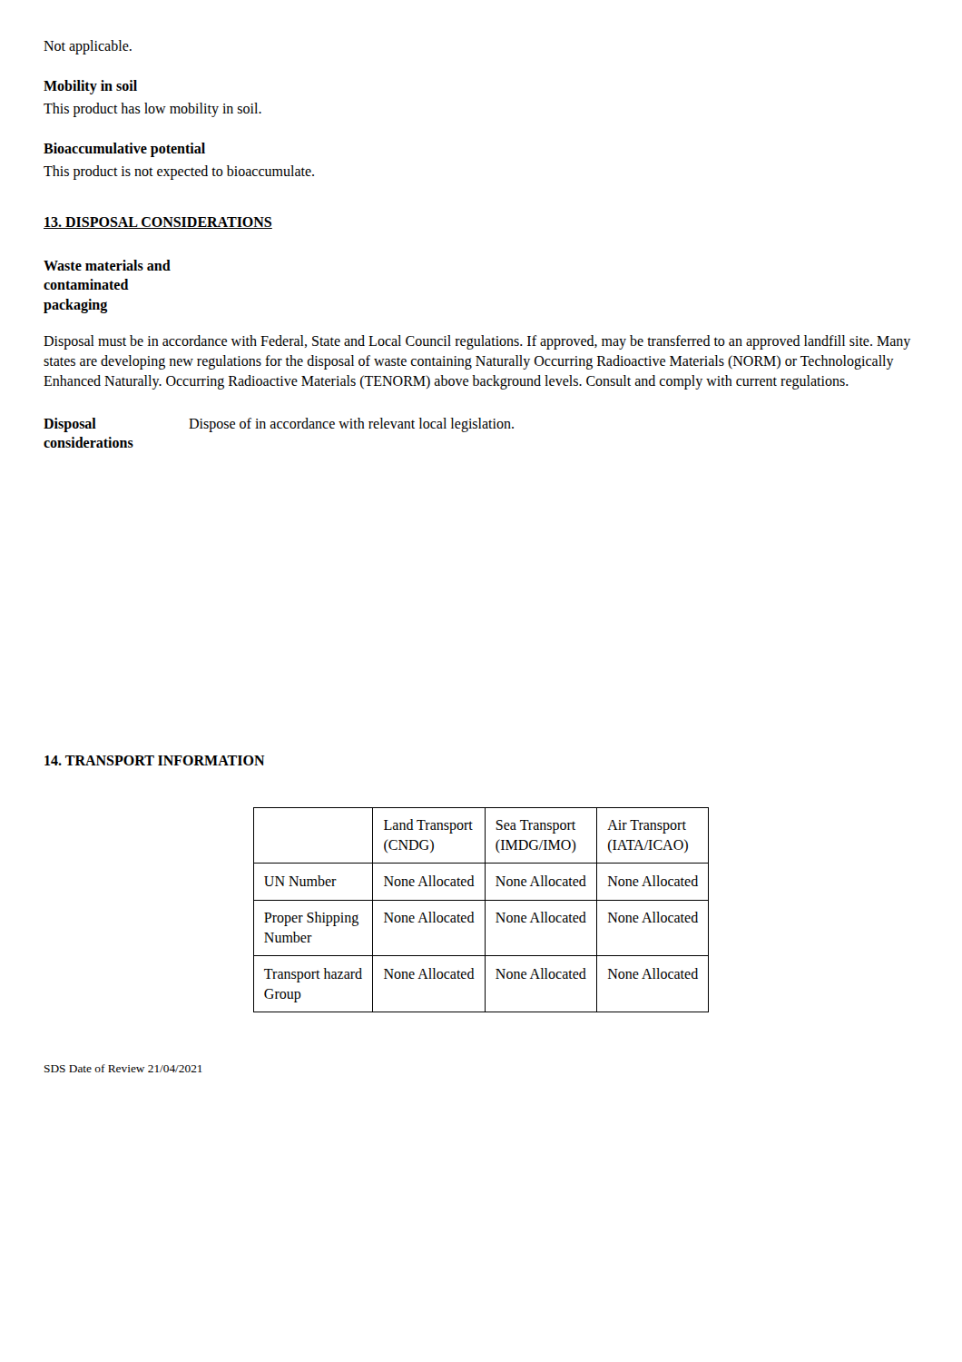Not applicable.
Mobility in soil
This product has low mobility in soil.
Bioaccumulative potential
This product is not expected to bioaccumulate.
13. DISPOSAL CONSIDERATIONS
Waste materials and
contaminated
packaging
Disposal must be in accordance with Federal, State and Local Council regulations. If approved, may be transferred to an approved landfill site. Many states are developing new regulations for the disposal of waste containing Naturally Occurring Radioactive Materials (NORM) or Technologically Enhanced Naturally. Occurring Radioactive Materials (TENORM) above background levels. Consult and comply with current regulations.
Disposal
considerations
Dispose of in accordance with relevant local legislation.
14. TRANSPORT INFORMATION
| | Land Transport (CNDG) | Sea Transport (IMDG/IMO) | Air Transport (IATA/ICAO) |
| UN Number | None Allocated | None Allocated | None Allocated |
| Proper Shipping Number | None Allocated | None Allocated | None Allocated |
| Transport hazard Group | None Allocated | None Allocated | None Allocated |
SDS Date of Review 21/04/2021